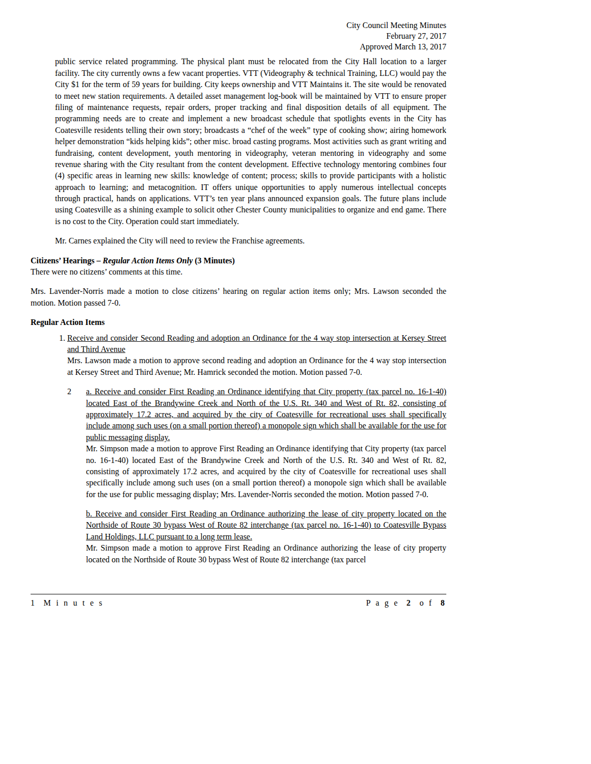City Council Meeting Minutes
February 27, 2017
Approved March 13, 2017
public service related programming. The physical plant must be relocated from the City Hall location to a larger facility. The city currently owns a few vacant properties. VTT (Videography & technical Training, LLC) would pay the City $1 for the term of 59 years for building. City keeps ownership and VTT Maintains it. The site would be renovated to meet new station requirements. A detailed asset management log-book will be maintained by VTT to ensure proper filing of maintenance requests, repair orders, proper tracking and final disposition details of all equipment. The programming needs are to create and implement a new broadcast schedule that spotlights events in the City has Coatesville residents telling their own story; broadcasts a “chef of the week” type of cooking show; airing homework helper demonstration “kids helping kids”; other misc. broad casting programs. Most activities such as grant writing and fundraising, content development, youth mentoring in videography, veteran mentoring in videography and some revenue sharing with the City resultant from the content development. Effective technology mentoring combines four (4) specific areas in learning new skills: knowledge of content; process; skills to provide participants with a holistic approach to learning; and metacognition. IT offers unique opportunities to apply numerous intellectual concepts through practical, hands on applications. VTT’s ten year plans announced expansion goals. The future plans include using Coatesville as a shining example to solicit other Chester County municipalities to organize and end game. There is no cost to the City. Operation could start immediately.
Mr. Carnes explained the City will need to review the Franchise agreements.
Citizens’ Hearings – Regular Action Items Only (3 Minutes)
There were no citizens’ comments at this time.
Mrs. Lavender-Norris made a motion to close citizens’ hearing on regular action items only; Mrs. Lawson seconded the motion. Motion passed 7-0.
Regular Action Items
Receive and consider Second Reading and adoption an Ordinance for the 4 way stop intersection at Kersey Street and Third Avenue
Mrs. Lawson made a motion to approve second reading and adoption an Ordinance for the 4 way stop intersection at Kersey Street and Third Avenue; Mr. Hamrick seconded the motion. Motion passed 7-0.
2
a. Receive and consider First Reading an Ordinance identifying that City property (tax parcel no. 16-1-40) located East of the Brandywine Creek and North of the U.S. Rt. 340 and West of Rt. 82, consisting of approximately 17.2 acres, and acquired by the city of Coatesville for recreational uses shall specifically include among such uses (on a small portion thereof) a monopole sign which shall be available for the use for public messaging display.
Mr. Simpson made a motion to approve First Reading an Ordinance identifying that City property (tax parcel no. 16-1-40) located East of the Brandywine Creek and North of the U.S. Rt. 340 and West of Rt. 82, consisting of approximately 17.2 acres, and acquired by the city of Coatesville for recreational uses shall specifically include among such uses (on a small portion thereof) a monopole sign which shall be available for the use for public messaging display; Mrs. Lavender-Norris seconded the motion. Motion passed 7-0.
b. Receive and consider First Reading an Ordinance authorizing the lease of city property located on the Northside of Route 30 bypass West of Route 82 interchange (tax parcel no. 16-1-40) to Coatesville Bypass Land Holdings, LLC pursuant to a long term lease.
Mr. Simpson made a motion to approve First Reading an Ordinance authorizing the lease of city property located on the Northside of Route 30 bypass West of Route 82 interchange (tax parcel
1 M i n u t e s
P a g e 2 o f 8